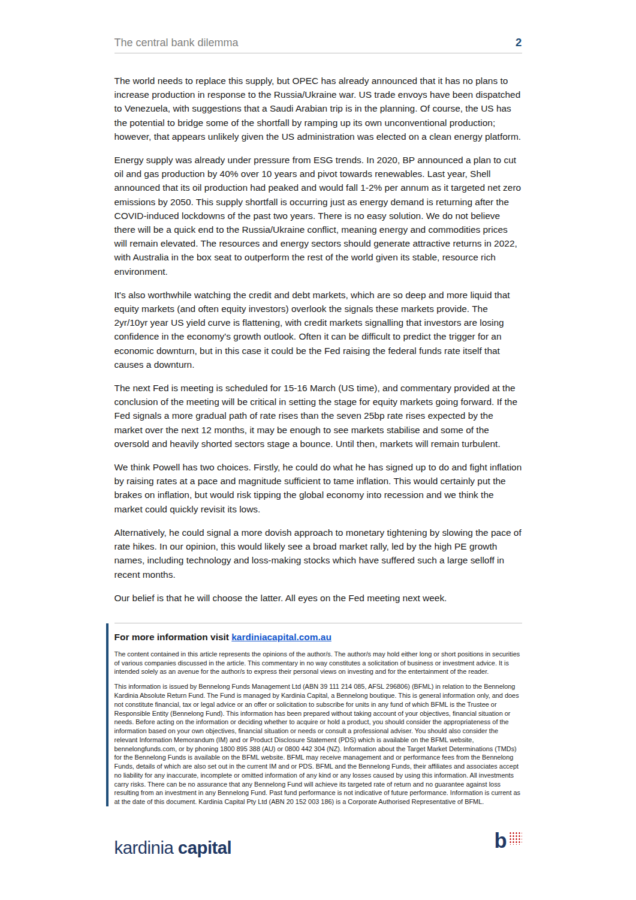The central bank dilemma 2
The world needs to replace this supply, but OPEC has already announced that it has no plans to increase production in response to the Russia/Ukraine war. US trade envoys have been dispatched to Venezuela, with suggestions that a Saudi Arabian trip is in the planning. Of course, the US has the potential to bridge some of the shortfall by ramping up its own unconventional production; however, that appears unlikely given the US administration was elected on a clean energy platform.
Energy supply was already under pressure from ESG trends. In 2020, BP announced a plan to cut oil and gas production by 40% over 10 years and pivot towards renewables. Last year, Shell announced that its oil production had peaked and would fall 1-2% per annum as it targeted net zero emissions by 2050. This supply shortfall is occurring just as energy demand is returning after the COVID-induced lockdowns of the past two years. There is no easy solution. We do not believe there will be a quick end to the Russia/Ukraine conflict, meaning energy and commodities prices will remain elevated. The resources and energy sectors should generate attractive returns in 2022, with Australia in the box seat to outperform the rest of the world given its stable, resource rich environment.
It's also worthwhile watching the credit and debt markets, which are so deep and more liquid that equity markets (and often equity investors) overlook the signals these markets provide. The 2yr/10yr year US yield curve is flattening, with credit markets signalling that investors are losing confidence in the economy's growth outlook. Often it can be difficult to predict the trigger for an economic downturn, but in this case it could be the Fed raising the federal funds rate itself that causes a downturn.
The next Fed is meeting is scheduled for 15-16 March (US time), and commentary provided at the conclusion of the meeting will be critical in setting the stage for equity markets going forward. If the Fed signals a more gradual path of rate rises than the seven 25bp rate rises expected by the market over the next 12 months, it may be enough to see markets stabilise and some of the oversold and heavily shorted sectors stage a bounce. Until then, markets will remain turbulent.
We think Powell has two choices. Firstly, he could do what he has signed up to do and fight inflation by raising rates at a pace and magnitude sufficient to tame inflation. This would certainly put the brakes on inflation, but would risk tipping the global economy into recession and we think the market could quickly revisit its lows.
Alternatively, he could signal a more dovish approach to monetary tightening by slowing the pace of rate hikes. In our opinion, this would likely see a broad market rally, led by the high PE growth names, including technology and loss-making stocks which have suffered such a large selloff in recent months.
Our belief is that he will choose the latter. All eyes on the Fed meeting next week.
For more information visit kardiniacapital.com.au
The content contained in this article represents the opinions of the author/s. The author/s may hold either long or short positions in securities of various companies discussed in the article. This commentary in no way constitutes a solicitation of business or investment advice. It is intended solely as an avenue for the author/s to express their personal views on investing and for the entertainment of the reader.
This information is issued by Bennelong Funds Management Ltd (ABN 39 111 214 085, AFSL 296806) (BFML) in relation to the Bennelong Kardinia Absolute Return Fund. The Fund is managed by Kardinia Capital, a Bennelong boutique. This is general information only, and does not constitute financial, tax or legal advice or an offer or solicitation to subscribe for units in any fund of which BFML is the Trustee or Responsible Entity (Bennelong Fund). This information has been prepared without taking account of your objectives, financial situation or needs. Before acting on the information or deciding whether to acquire or hold a product, you should consider the appropriateness of the information based on your own objectives, financial situation or needs or consult a professional adviser. You should also consider the relevant Information Memorandum (IM) and or Product Disclosure Statement (PDS) which is available on the BFML website, bennelongfunds.com, or by phoning 1800 895 388 (AU) or 0800 442 304 (NZ). Information about the Target Market Determinations (TMDs) for the Bennelong Funds is available on the BFML website. BFML may receive management and or performance fees from the Bennelong Funds, details of which are also set out in the current IM and or PDS. BFML and the Bennelong Funds, their affiliates and associates accept no liability for any inaccurate, incomplete or omitted information of any kind or any losses caused by using this information. All investments carry risks. There can be no assurance that any Bennelong Fund will achieve its targeted rate of return and no guarantee against loss resulting from an investment in any Bennelong Fund. Past fund performance is not indicative of future performance. Information is current as at the date of this document. Kardinia Capital Pty Ltd (ABN 20 152 003 186) is a Corporate Authorised Representative of BFML.
kardinia capital
b